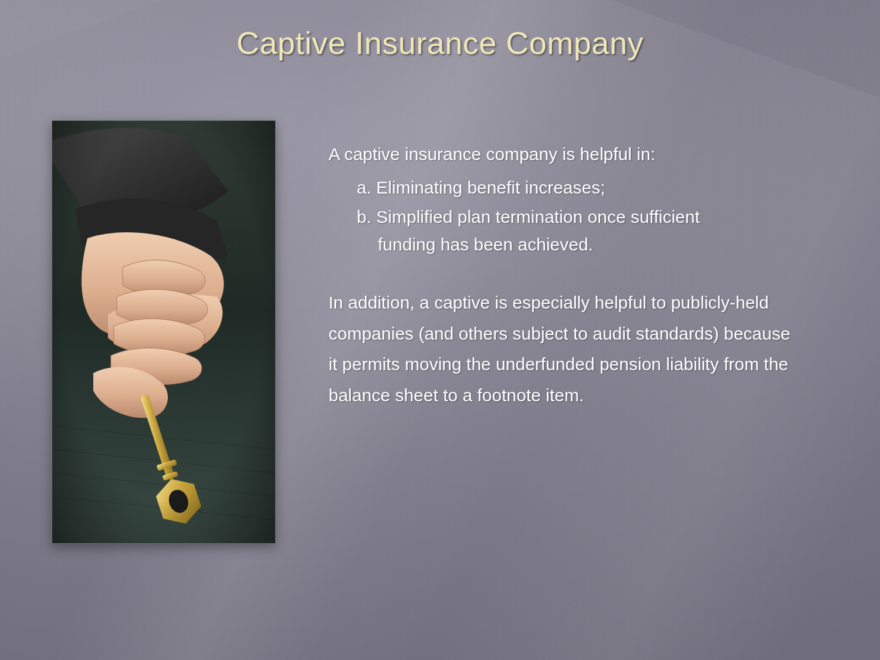Captive Insurance Company
A captive insurance company is helpful in:
a. Eliminating benefit increases;
b. Simplified plan termination once sufficientfunding has been achieved.
In addition, a captive is especially helpful to publicly-held companies (and others subject to audit standards) because it permits moving the underfunded pension liability from the balance sheet to a footnote item.